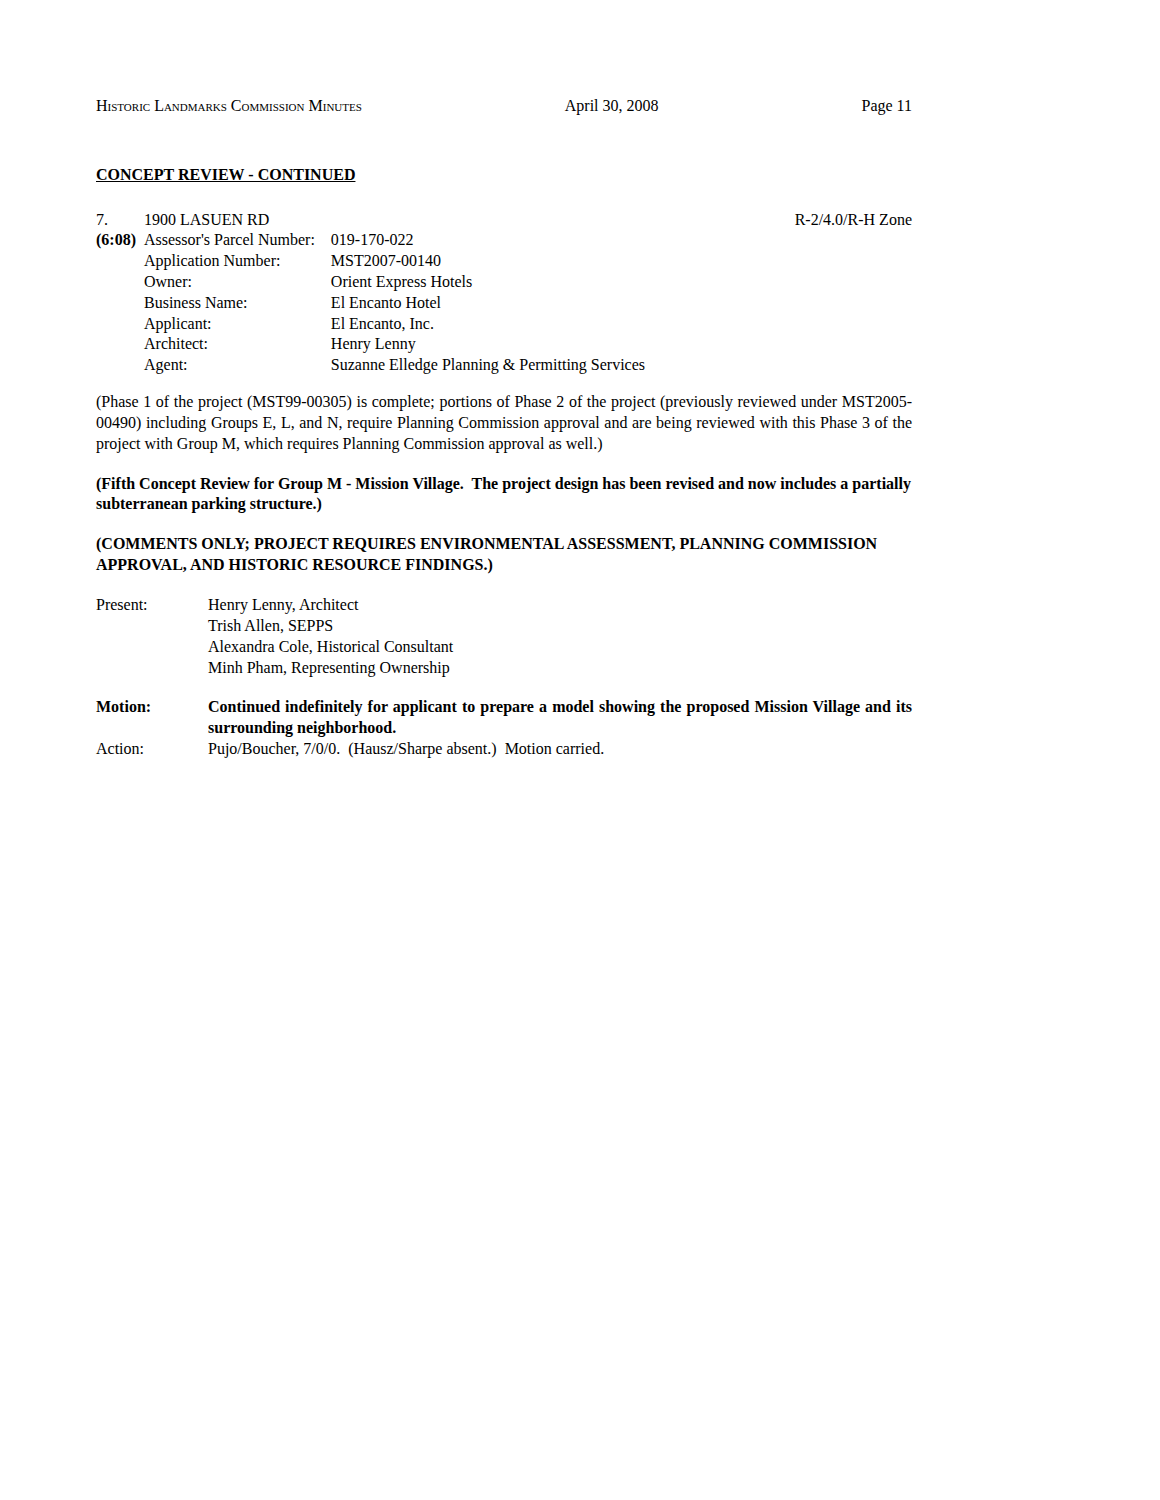Historic Landmarks Commission Minutes April 30, 2008 Page 11
CONCEPT REVIEW - CONTINUED
7. 1900 LASUEN RD R-2/4.0/R-H Zone
(6:08)
| Assessor's Parcel Number: | 019-170-022 |
| Application Number: | MST2007-00140 |
| Owner: | Orient Express Hotels |
| Business Name: | El Encanto Hotel |
| Applicant: | El Encanto, Inc. |
| Architect: | Henry Lenny |
| Agent: | Suzanne Elledge Planning & Permitting Services |
(Phase 1 of the project (MST99-00305) is complete; portions of Phase 2 of the project (previously reviewed under MST2005-00490) including Groups E, L, and N, require Planning Commission approval and are being reviewed with this Phase 3 of the project with Group M, which requires Planning Commission approval as well.)
(Fifth Concept Review for Group M - Mission Village. The project design has been revised and now includes a partially subterranean parking structure.)
(COMMENTS ONLY; PROJECT REQUIRES ENVIRONMENTAL ASSESSMENT, PLANNING COMMISSION APPROVAL, AND HISTORIC RESOURCE FINDINGS.)
| Present: | Henry Lenny, Architect |
| | Trish Allen, SEPPS |
| | Alexandra Cole, Historical Consultant |
| | Minh Pham, Representing Ownership |
| Motion: | Continued indefinitely for applicant to prepare a model showing the proposed Mission Village and its surrounding neighborhood. |
| Action: | Pujo/Boucher, 7/0/0. (Hausz/Sharpe absent.) Motion carried. |